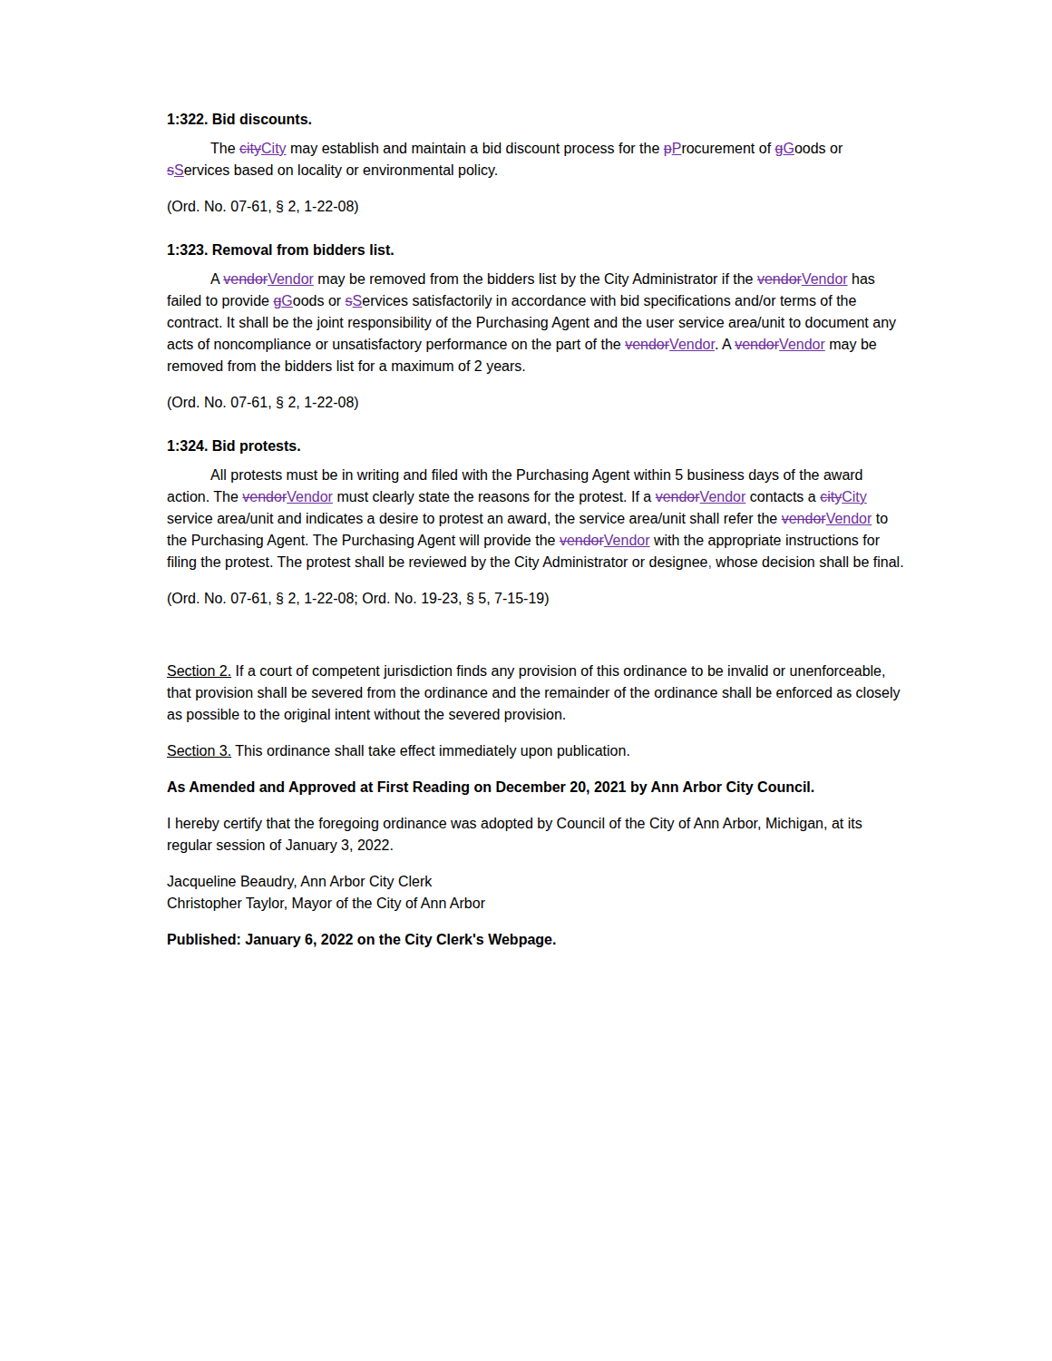1:322. Bid discounts.
The cityCity may establish and maintain a bid discount process for the pProcurement of gGoods or sServices based on locality or environmental policy.
(Ord. No. 07-61, § 2, 1-22-08)
1:323. Removal from bidders list.
A vendorVendor may be removed from the bidders list by the City Administrator if the vendorVendor has failed to provide gGoods or sServices satisfactorily in accordance with bid specifications and/or terms of the contract. It shall be the joint responsibility of the Purchasing Agent and the user service area/unit to document any acts of noncompliance or unsatisfactory performance on the part of the vendorVendor. A vendorVendor may be removed from the bidders list for a maximum of 2 years.
(Ord. No. 07-61, § 2, 1-22-08)
1:324. Bid protests.
All protests must be in writing and filed with the Purchasing Agent within 5 business days of the award action. The vendorVendor must clearly state the reasons for the protest. If a vendorVendor contacts a cityCity service area/unit and indicates a desire to protest an award, the service area/unit shall refer the vendorVendor to the Purchasing Agent. The Purchasing Agent will provide the vendorVendor with the appropriate instructions for filing the protest. The protest shall be reviewed by the City Administrator or designee, whose decision shall be final.
(Ord. No. 07-61, § 2, 1-22-08; Ord. No. 19-23, § 5, 7-15-19)
Section 2. If a court of competent jurisdiction finds any provision of this ordinance to be invalid or unenforceable, that provision shall be severed from the ordinance and the remainder of the ordinance shall be enforced as closely as possible to the original intent without the severed provision.
Section 3. This ordinance shall take effect immediately upon publication.
As Amended and Approved at First Reading on December 20, 2021 by Ann Arbor City Council.
I hereby certify that the foregoing ordinance was adopted by Council of the City of Ann Arbor, Michigan, at its regular session of January 3, 2022.
Jacqueline Beaudry, Ann Arbor City Clerk
Christopher Taylor, Mayor of the City of Ann Arbor
Published: January 6, 2022 on the City Clerk's Webpage.